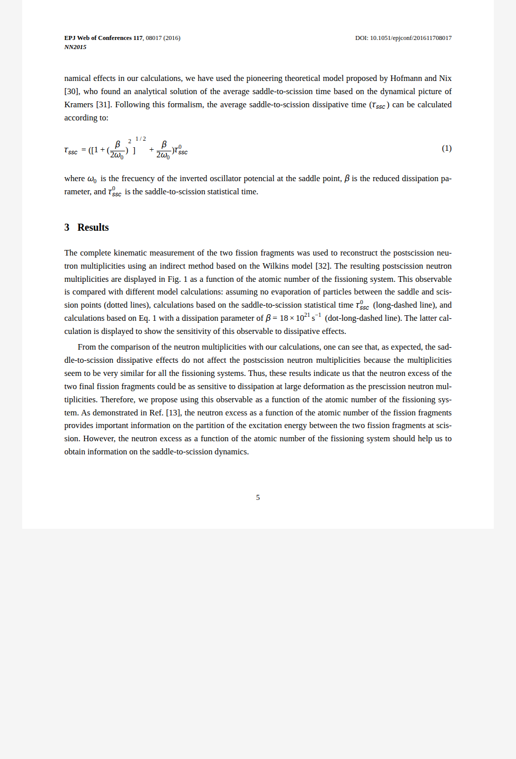EPJ Web of Conferences 117, 08017 (2016) DOI: 10.1051/epjconf/201611708017
NN2015
namical effects in our calculations, we have used the pioneering theoretical model proposed by Hofmann and Nix [30], who found an analytical solution of the average saddle-to-scission time based on the dynamical picture of Kramers [31]. Following this formalism, the average saddle-to-scission dissipative time (τssc) can be calculated according to:
τssc = ( [ 1 + ( β2ω0 ) 2 ] 1/2 + β2ω0 ) τssc0 (1)
where ω0 is the frecuency of the inverted oscillator potencial at the saddle point, β is the reduced dissipation parameter, and τssc0 is the saddle-to-scission statistical time.
3 Results
The complete kinematic measurement of the two fission fragments was used to reconstruct the postscission neutron multiplicities using an indirect method based on the Wilkins model [32]. The resulting postscission neutron multiplicities are displayed in Fig. 1 as a function of the atomic number of the fissioning system. This observable is compared with different model calculations: assuming no evaporation of particles between the saddle and scission points (dotted lines), calculations based on the saddle-to-scission statistical time τssc0 (long-dashed line), and calculations based on Eq. 1 with a dissipation parameter of β=18×1021s−1 (dot-long-dashed line). The latter calculation is displayed to show the sensitivity of this observable to dissipative effects.
From the comparison of the neutron multiplicities with our calculations, one can see that, as expected, the saddle-to-scission dissipative effects do not affect the postscission neutron multiplicities because the multiplicities seem to be very similar for all the fissioning systems. Thus, these results indicate us that the neutron excess of the two final fission fragments could be as sensitive to dissipation at large deformation as the prescission neutron multiplicities. Therefore, we propose using this observable as a function of the atomic number of the fissioning system. As demonstrated in Ref. [13], the neutron excess as a function of the atomic number of the fission fragments provides important information on the partition of the excitation energy between the two fission fragments at scission. However, the neutron excess as a function of the atomic number of the fissioning system should help us to obtain information on the saddle-to-scission dynamics.
5